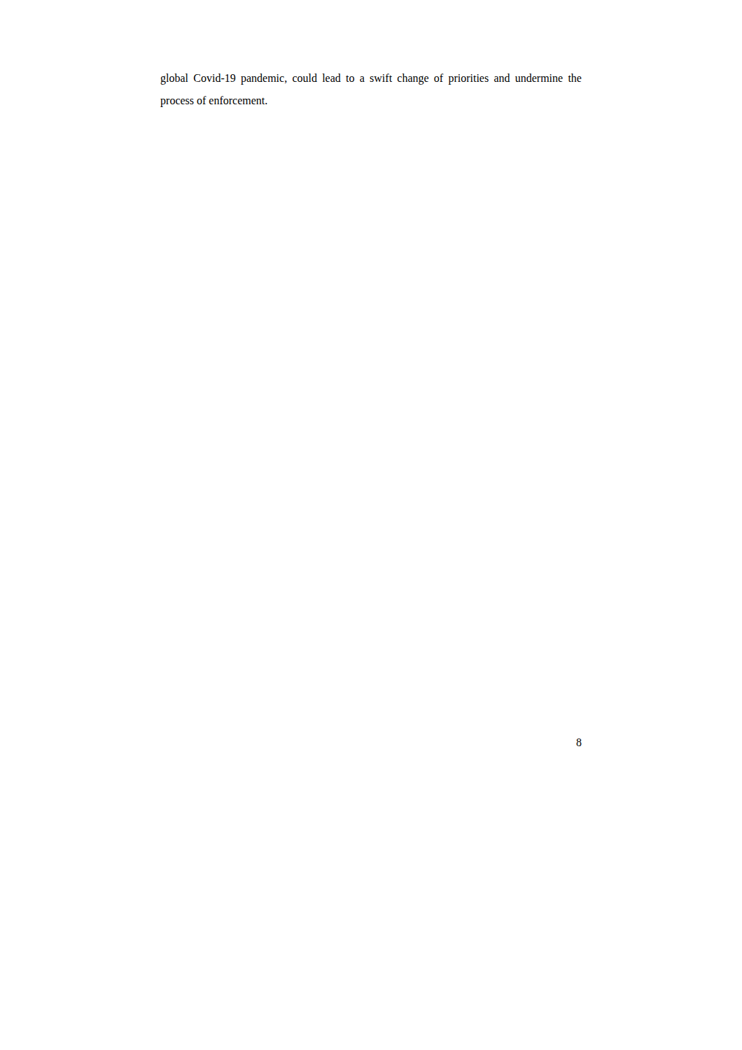global Covid-19 pandemic, could lead to a swift change of priorities and undermine the process of enforcement.
8